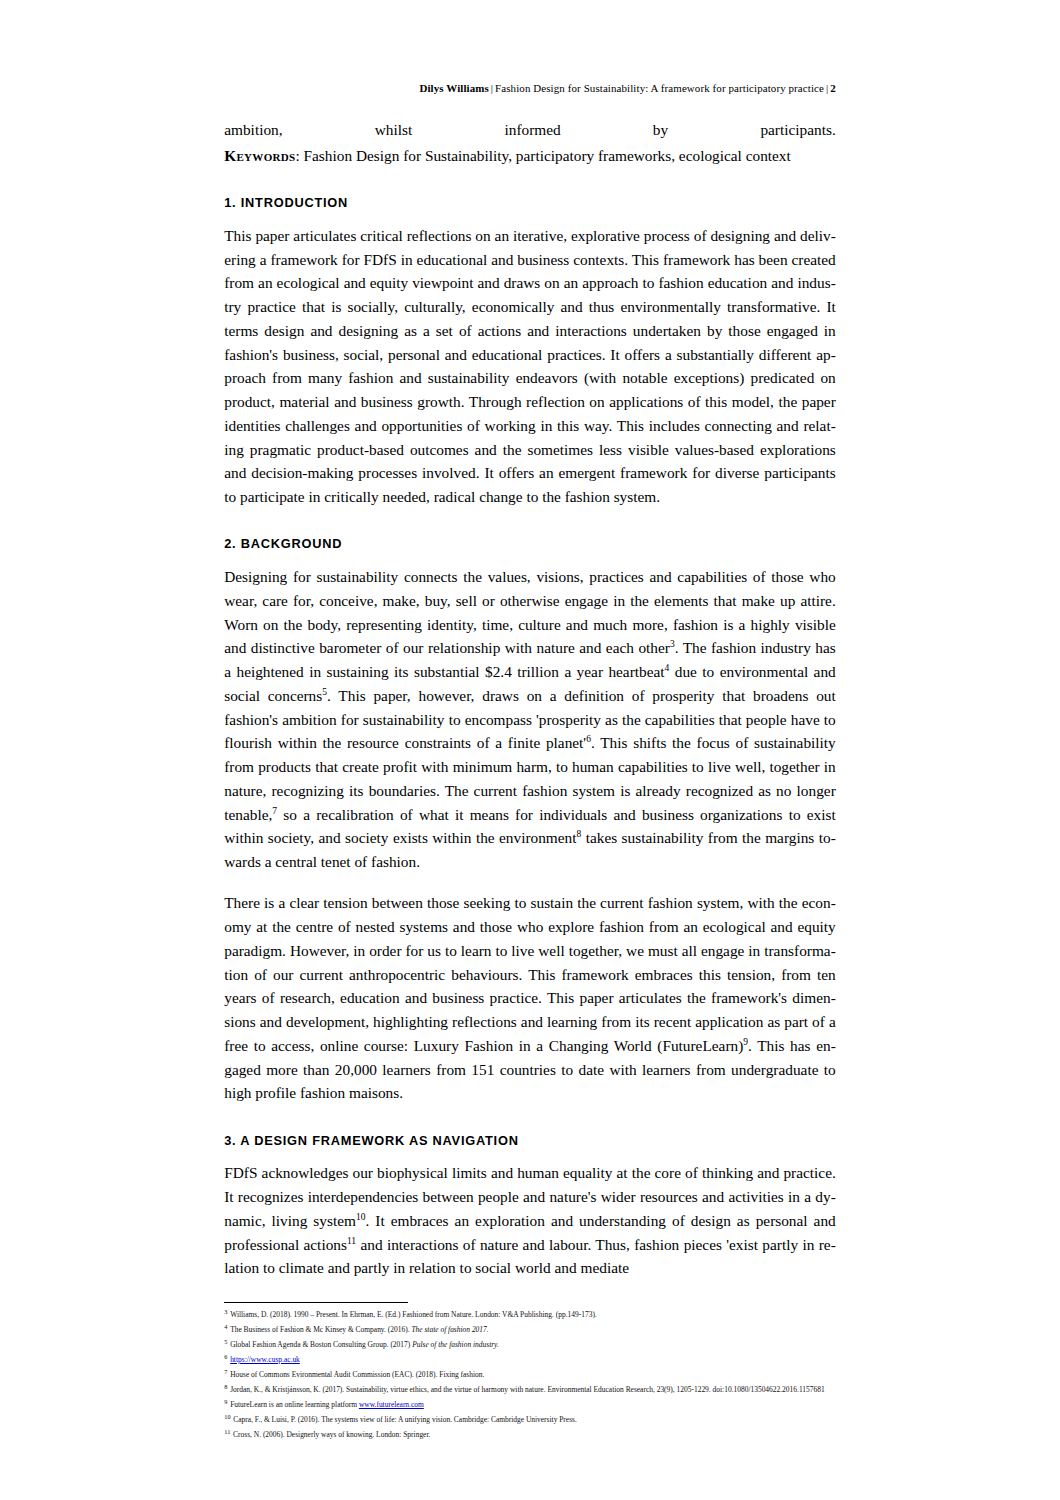Dilys Williams|Fashion Design for Sustainability: A framework for participatory practice|2
ambition, whilst informed by participants.
Keywords: Fashion Design for Sustainability, participatory frameworks, ecological context
1. Introduction
This paper articulates critical reflections on an iterative, explorative process of designing and delivering a framework for FDfS in educational and business contexts. This framework has been created from an ecological and equity viewpoint and draws on an approach to fashion education and industry practice that is socially, culturally, economically and thus environmentally transformative. It terms design and designing as a set of actions and interactions undertaken by those engaged in fashion's business, social, personal and educational practices. It offers a substantially different approach from many fashion and sustainability endeavors (with notable exceptions) predicated on product, material and business growth. Through reflection on applications of this model, the paper identities challenges and opportunities of working in this way. This includes connecting and relating pragmatic product-based outcomes and the sometimes less visible values-based explorations and decision-making processes involved. It offers an emergent framework for diverse participants to participate in critically needed, radical change to the fashion system.
2. Background
Designing for sustainability connects the values, visions, practices and capabilities of those who wear, care for, conceive, make, buy, sell or otherwise engage in the elements that make up attire. Worn on the body, representing identity, time, culture and much more, fashion is a highly visible and distinctive barometer of our relationship with nature and each other3. The fashion industry has a heightened in sustaining its substantial $2.4 trillion a year heartbeat4 due to environmental and social concerns5. This paper, however, draws on a definition of prosperity that broadens out fashion's ambition for sustainability to encompass 'prosperity as the capabilities that people have to flourish within the resource constraints of a finite planet'6. This shifts the focus of sustainability from products that create profit with minimum harm, to human capabilities to live well, together in nature, recognizing its boundaries. The current fashion system is already recognized as no longer tenable,7 so a recalibration of what it means for individuals and business organizations to exist within society, and society exists within the environment8 takes sustainability from the margins towards a central tenet of fashion.
There is a clear tension between those seeking to sustain the current fashion system, with the economy at the centre of nested systems and those who explore fashion from an ecological and equity paradigm. However, in order for us to learn to live well together, we must all engage in transformation of our current anthropocentric behaviours. This framework embraces this tension, from ten years of research, education and business practice. This paper articulates the framework's dimensions and development, highlighting reflections and learning from its recent application as part of a free to access, online course: Luxury Fashion in a Changing World (FutureLearn)9. This has engaged more than 20,000 learners from 151 countries to date with learners from undergraduate to high profile fashion maisons.
3. A design framework as navigation
FDfS acknowledges our biophysical limits and human equality at the core of thinking and practice. It recognizes interdependencies between people and nature's wider resources and activities in a dynamic, living system10. It embraces an exploration and understanding of design as personal and professional actions11 and interactions of nature and labour. Thus, fashion pieces 'exist partly in relation to climate and partly in relation to social world and mediate
Williams, D. (2018). 1990 – Present. In Ehrman, E. (Ed.) Fashioned from Nature. London: V&A Publishing. (pp.149-173).
The Business of Fashion & Mc Kinsey & Company. (2016). The state of fashion 2017.
Global Fashion Agenda & Boston Consulting Group. (2017) Pulse of the fashion industry.
https://www.cusp.ac.uk
House of Commons Evironmental Audit Commission (EAC). (2018). Fixing fashion.
Jordan, K., & Kristjánsson, K. (2017). Sustainability, virtue ethics, and the virtue of harmony with nature. Environmental Education Research, 23(9), 1205-1229. doi:10.1080/13504622.2016.1157681
FutureLearn is an online learning platform www.futurelearn.com
Capra, F., & Luisi, P. (2016). The systems view of life: A unifying vision. Cambridge: Cambridge University Press.
Cross, N. (2006). Designerly ways of knowing. London: Springer.